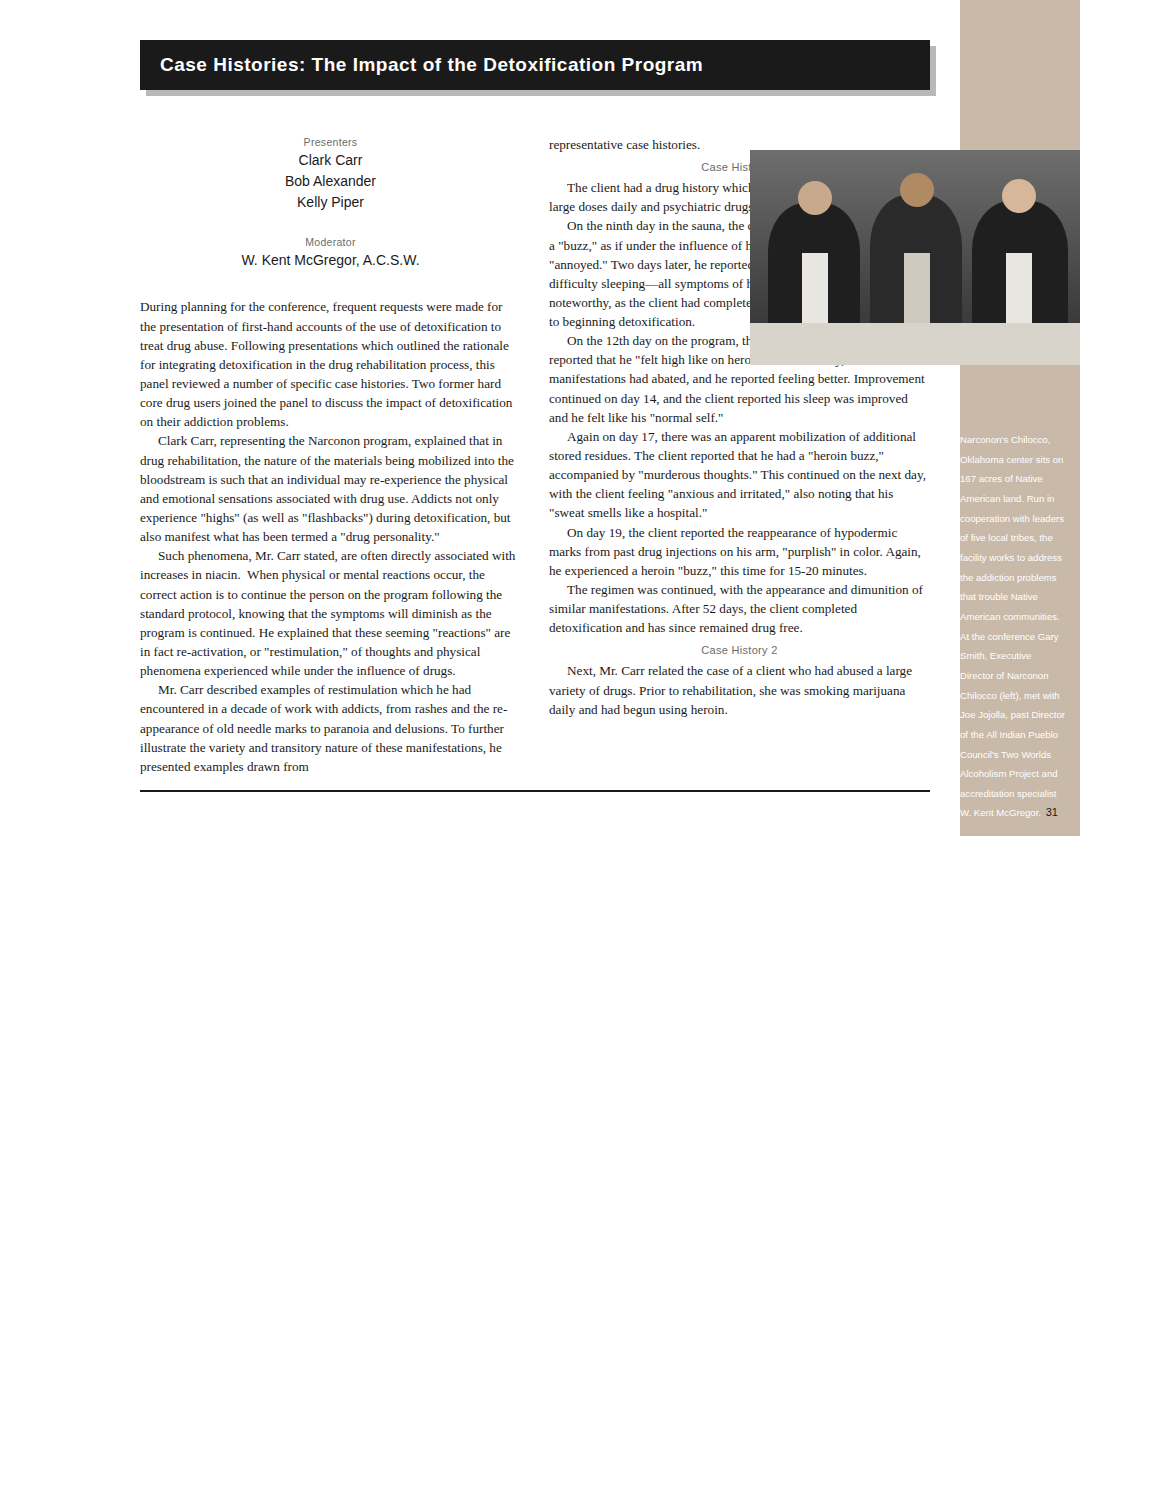Narconon's Chilocco, Oklahoma center sits on 167 acres of Native American land. Run in cooperation with leaders of five local tribes, the facility works to address the addiction problems that trouble Native American communities. At the conference Gary Smith, Executive Director of Narconon Chilocco (left), met with Joe Jojolla, past Director of the All Indian Pueblo Council's Two Worlds Alcoholism Project and accreditation specialist W. Kent McGregor.
Case Histories: The Impact of the Detoxification Program
Presenters
Clark Carr
Bob Alexander
Kelly Piper
Moderator
W. Kent McGregor, A.C.S.W.
During planning for the conference, frequent requests were made for the presentation of first-hand accounts of the use of detoxification to treat drug abuse. Following presentations which outlined the rationale for integrating detoxification in the drug rehabilitation process, this panel reviewed a number of specific case histories. Two former hard core drug users joined the panel to discuss the impact of detoxification on their addiction problems.
Clark Carr, representing the Narconon program, explained that in drug rehabilitation, the nature of the materials being mobilized into the bloodstream is such that an individual may re-experience the physical and emotional sensations associated with drug use. Addicts not only experience "highs" (as well as "flashbacks") during detoxification, but also manifest what has been termed a "drug personality."
Such phenomena, Mr. Carr stated, are often directly associated with increases in niacin. When physical or mental reactions occur, the correct action is to continue the person on the program following the standard protocol, knowing that the symptoms will diminish as the program is continued. He explained that these seeming "reactions" are in fact re-activation, or "restimulation," of thoughts and physical phenomena experienced while under the influence of drugs.
Mr. Carr described examples of restimulation which he had encountered in a decade of work with addicts, from rashes and the re-appearance of old needle marks to paranoia and delusions. To further illustrate the variety and transitory nature of these manifestations, he presented examples drawn from
representative case histories.
Case History 1
The client had a drug history which included heroin, methadone in large doses daily and psychiatric drugs.
On the ninth day in the sauna, the client reported that he experienced a "buzz," as if under the influence of heroin. Reported that he felt "annoyed." Two days later, he reported stomach problems, puffy eyes, difficulty sleeping—all symptoms of heroin withdrawal. This is noteworthy, as the client had completed withdrawal from the drug prior to beginning detoxification.
On the 12th day on the program, the client was ill. Again, he reported that he "felt high like on heroin." The next day, these manifestations had abated, and he reported feeling better. Improvement continued on day 14, and the client reported his sleep was improved and he felt like his "normal self."
Again on day 17, there was an apparent mobilization of additional stored residues. The client reported that he had a "heroin buzz," accompanied by "murderous thoughts." This continued on the next day, with the client feeling "anxious and irritated," also noting that his "sweat smells like a hospital."
On day 19, the client reported the reappearance of hypodermic marks from past drug injections on his arm, "purplish" in color. Again, he experienced a heroin "buzz," this time for 15-20 minutes.
The regimen was continued, with the appearance and dimunition of similar manifestations. After 52 days, the client completed detoxification and has since remained drug free.
Case History 2
Next, Mr. Carr related the case of a client who had abused a large variety of drugs. Prior to rehabilitation, she was smoking marijuana daily and had begun using heroin.
31